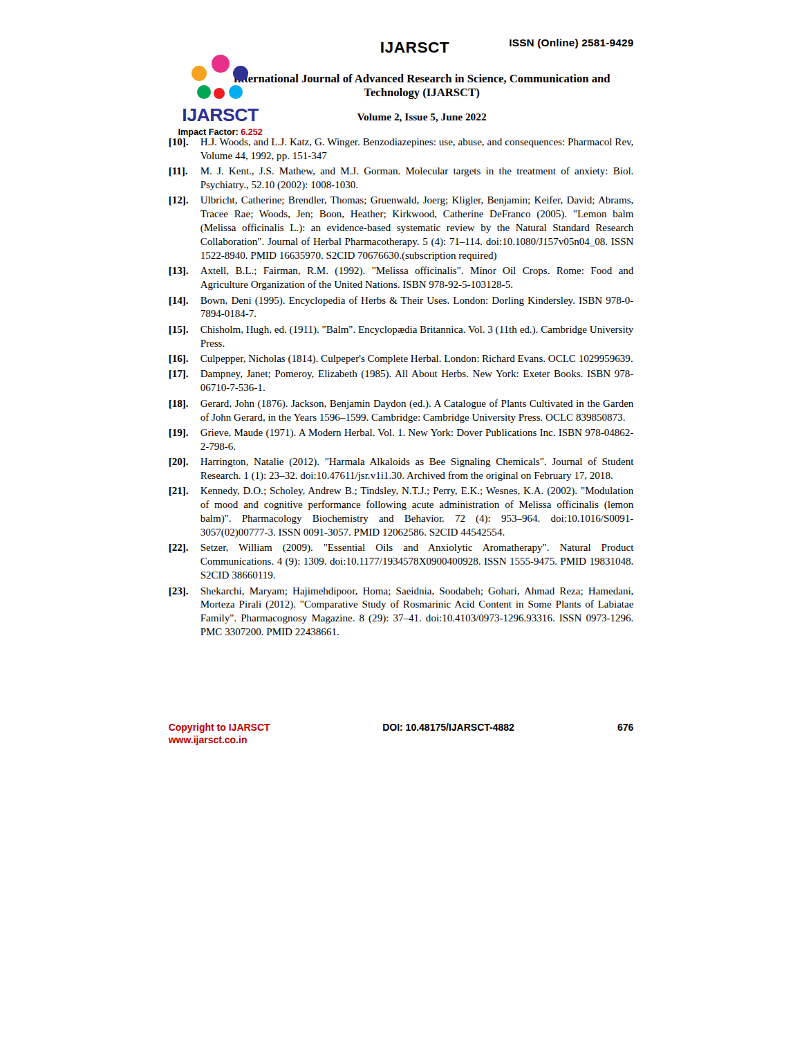ISSN (Online) 2581-9429
IJARSCT
International Journal of Advanced Research in Science, Communication and Technology (IJARSCT)
Volume 2, Issue 5, June 2022
IJARSCT
Impact Factor: 6.252
[10]. H.J. Woods, and L.J. Katz, G. Winger. Benzodiazepines: use, abuse, and consequences: Pharmacol Rev, Volume 44, 1992, pp. 151-347
[11]. M. J. Kent., J.S. Mathew, and M.J. Gorman. Molecular targets in the treatment of anxiety: Biol. Psychiatry., 52.10 (2002): 1008-1030.
[12]. Ulbricht, Catherine; Brendler, Thomas; Gruenwald, Joerg; Kligler, Benjamin; Keifer, David; Abrams, Tracee Rae; Woods, Jen; Boon, Heather; Kirkwood, Catherine DeFranco (2005). "Lemon balm (Melissa officinalis L.): an evidence-based systematic review by the Natural Standard Research Collaboration". Journal of Herbal Pharmacotherapy. 5 (4): 71–114. doi:10.1080/J157v05n04_08. ISSN 1522-8940. PMID 16635970. S2CID 70676630.(subscription required)
[13]. Axtell, B.L.; Fairman, R.M. (1992). "Melissa officinalis". Minor Oil Crops. Rome: Food and Agriculture Organization of the United Nations. ISBN 978-92-5-103128-5.
[14]. Bown, Deni (1995). Encyclopedia of Herbs & Their Uses. London: Dorling Kindersley. ISBN 978-0-7894-0184-7.
[15]. Chisholm, Hugh, ed. (1911). "Balm". Encyclopædia Britannica. Vol. 3 (11th ed.). Cambridge University Press.
[16]. Culpepper, Nicholas (1814). Culpeper's Complete Herbal. London: Richard Evans. OCLC 1029959639.
[17]. Dampney, Janet; Pomeroy, Elizabeth (1985). All About Herbs. New York: Exeter Books. ISBN 978-06710-7-536-1.
[18]. Gerard, John (1876). Jackson, Benjamin Daydon (ed.). A Catalogue of Plants Cultivated in the Garden of John Gerard, in the Years 1596–1599. Cambridge: Cambridge University Press. OCLC 839850873.
[19]. Grieve, Maude (1971). A Modern Herbal. Vol. 1. New York: Dover Publications Inc. ISBN 978-04862-2-798-6.
[20]. Harrington, Natalie (2012). "Harmala Alkaloids as Bee Signaling Chemicals". Journal of Student Research. 1 (1): 23–32. doi:10.47611/jsr.v1i1.30. Archived from the original on February 17, 2018.
[21]. Kennedy, D.O.; Scholey, Andrew B.; Tindsley, N.T.J.; Perry, E.K.; Wesnes, K.A. (2002). "Modulation of mood and cognitive performance following acute administration of Melissa officinalis (lemon balm)". Pharmacology Biochemistry and Behavior. 72 (4): 953–964. doi:10.1016/S0091-3057(02)00777-3. ISSN 0091-3057. PMID 12062586. S2CID 44542554.
[22]. Setzer, William (2009). "Essential Oils and Anxiolytic Aromatherapy". Natural Product Communications. 4 (9): 1309. doi:10.1177/1934578X0900400928. ISSN 1555-9475. PMID 19831048. S2CID 38660119.
[23]. Shekarchi, Maryam; Hajimehdipoor, Homa; Saeidnia, Soodabeh; Gohari, Ahmad Reza; Hamedani, Morteza Pirali (2012). "Comparative Study of Rosmarinic Acid Content in Some Plants of Labiatae Family". Pharmacognosy Magazine. 8 (29): 37–41. doi:10.4103/0973-1296.93316. ISSN 0973-1296. PMC 3307200. PMID 22438661.
Copyright to IJARSCT
DOI: 10.48175/IJARSCT-4882
676
www.ijarsct.co.in